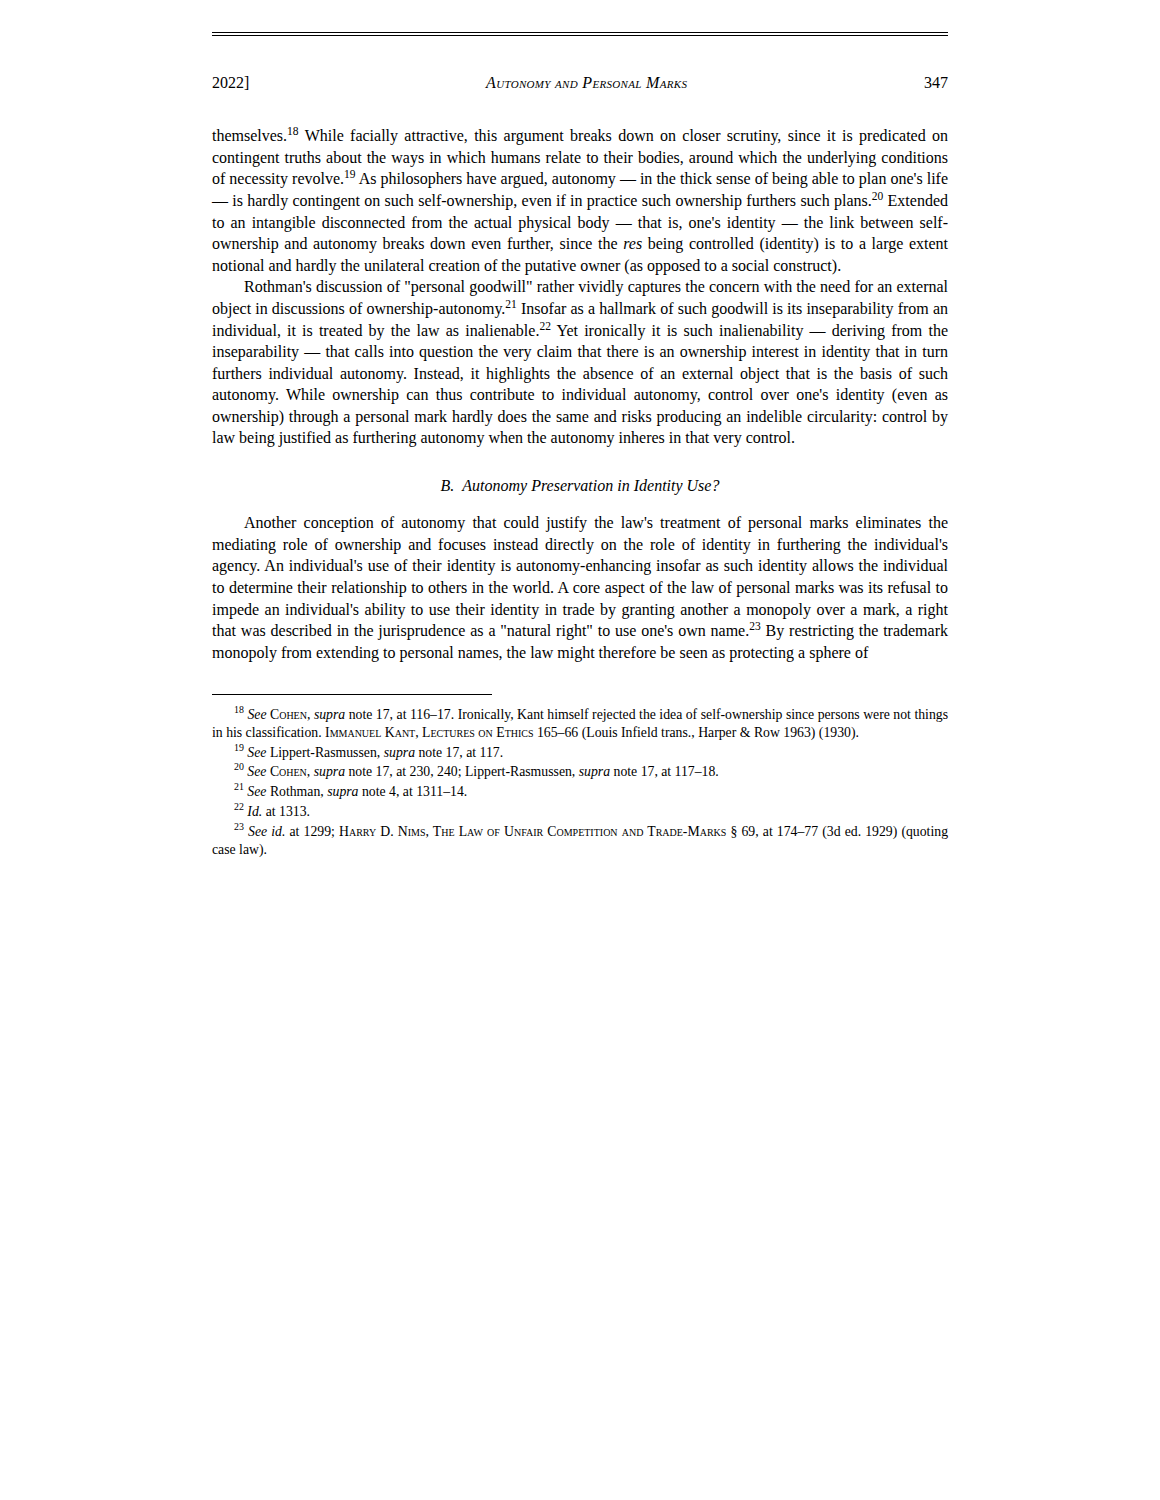2022] Autonomy and Personal Marks 347
themselves.18 While facially attractive, this argument breaks down on closer scrutiny, since it is predicated on contingent truths about the ways in which humans relate to their bodies, around which the underlying conditions of necessity revolve.19 As philosophers have argued, autonomy — in the thick sense of being able to plan one's life — is hardly contingent on such self-ownership, even if in practice such ownership furthers such plans.20 Extended to an intangible disconnected from the actual physical body — that is, one's identity — the link between self-ownership and autonomy breaks down even further, since the res being controlled (identity) is to a large extent notional and hardly the unilateral creation of the putative owner (as opposed to a social construct).
Rothman's discussion of "personal goodwill" rather vividly captures the concern with the need for an external object in discussions of ownership-autonomy.21 Insofar as a hallmark of such goodwill is its inseparability from an individual, it is treated by the law as inalienable.22 Yet ironically it is such inalienability — deriving from the inseparability — that calls into question the very claim that there is an ownership interest in identity that in turn furthers individual autonomy. Instead, it highlights the absence of an external object that is the basis of such autonomy. While ownership can thus contribute to individual autonomy, control over one's identity (even as ownership) through a personal mark hardly does the same and risks producing an indelible circularity: control by law being justified as furthering autonomy when the autonomy inheres in that very control.
B. Autonomy Preservation in Identity Use?
Another conception of autonomy that could justify the law's treatment of personal marks eliminates the mediating role of ownership and focuses instead directly on the role of identity in furthering the individual's agency. An individual's use of their identity is autonomy-enhancing insofar as such identity allows the individual to determine their relationship to others in the world. A core aspect of the law of personal marks was its refusal to impede an individual's ability to use their identity in trade by granting another a monopoly over a mark, a right that was described in the jurisprudence as a "natural right" to use one's own name.23 By restricting the trademark monopoly from extending to personal names, the law might therefore be seen as protecting a sphere of
18 See Cohen, supra note 17, at 116–17. Ironically, Kant himself rejected the idea of self-ownership since persons were not things in his classification. Immanuel Kant, Lectures on Ethics 165–66 (Louis Infield trans., Harper & Row 1963) (1930).
19 See Lippert-Rasmussen, supra note 17, at 117.
20 See Cohen, supra note 17, at 230, 240; Lippert-Rasmussen, supra note 17, at 117–18.
21 See Rothman, supra note 4, at 1311–14.
22 Id. at 1313.
23 See id. at 1299; Harry D. Nims, The Law of Unfair Competition and Trade-Marks § 69, at 174–77 (3d ed. 1929) (quoting case law).